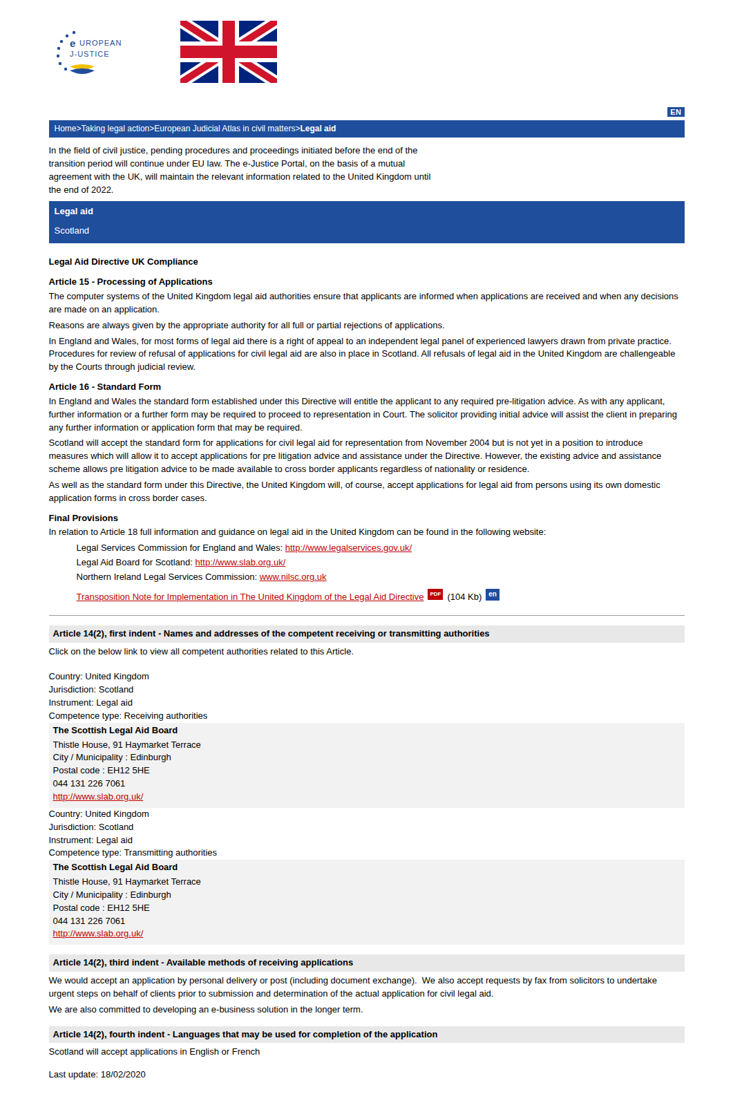e UROPEAN J-USTICE
EN
Home>Taking legal action>European Judicial Atlas in civil matters>Legal aid
In the field of civil justice, pending procedures and proceedings initiated before the end of the transition period will continue under EU law. The e-Justice Portal, on the basis of a mutual agreement with the UK, will maintain the relevant information related to the United Kingdom until the end of 2022.
Legal aid
Scotland
Legal Aid Directive UK Compliance
Article 15 - Processing of Applications
The computer systems of the United Kingdom legal aid authorities ensure that applicants are informed when applications are received and when any decisions are made on an application.
Reasons are always given by the appropriate authority for all full or partial rejections of applications.
In England and Wales, for most forms of legal aid there is a right of appeal to an independent legal panel of experienced lawyers drawn from private practice. Procedures for review of refusal of applications for civil legal aid are also in place in Scotland. All refusals of legal aid in the United Kingdom are challengeable by the Courts through judicial review.
Article 16 - Standard Form
In England and Wales the standard form established under this Directive will entitle the applicant to any required pre-litigation advice. As with any applicant, further information or a further form may be required to proceed to representation in Court. The solicitor providing initial advice will assist the client in preparing any further information or application form that may be required.
Scotland will accept the standard form for applications for civil legal aid for representation from November 2004 but is not yet in a position to introduce measures which will allow it to accept applications for pre litigation advice and assistance under the Directive. However, the existing advice and assistance scheme allows pre litigation advice to be made available to cross border applicants regardless of nationality or residence.
As well as the standard form under this Directive, the United Kingdom will, of course, accept applications for legal aid from persons using its own domestic application forms in cross border cases.
Final Provisions
In relation to Article 18 full information and guidance on legal aid in the United Kingdom can be found in the following website:
Legal Services Commission for England and Wales: http://www.legalservices.gov.uk/
Legal Aid Board for Scotland: http://www.slab.org.uk/
Northern Ireland Legal Services Commission: www.nilsc.org.uk
Transposition Note for Implementation in The United Kingdom of the Legal Aid Directive PDF (104 Kb) en
Article 14(2), first indent - Names and addresses of the competent receiving or transmitting authorities
Click on the below link to view all competent authorities related to this Article.
Country: United Kingdom
Jurisdiction: Scotland
Instrument: Legal aid
Competence type: Receiving authorities
The Scottish Legal Aid Board
Thistle House, 91 Haymarket Terrace
City / Municipality : Edinburgh
Postal code : EH12 5HE
044 131 226 7061
http://www.slab.org.uk/
Country: United Kingdom
Jurisdiction: Scotland
Instrument: Legal aid
Competence type: Transmitting authorities
The Scottish Legal Aid Board
Thistle House, 91 Haymarket Terrace
City / Municipality : Edinburgh
Postal code : EH12 5HE
044 131 226 7061
http://www.slab.org.uk/
Article 14(2), third indent - Available methods of receiving applications
We would accept an application by personal delivery or post (including document exchange). We also accept requests by fax from solicitors to undertake urgent steps on behalf of clients prior to submission and determination of the actual application for civil legal aid.
We are also committed to developing an e-business solution in the longer term.
Article 14(2), fourth indent - Languages that may be used for completion of the application
Scotland will accept applications in English or French
Last update: 18/02/2020